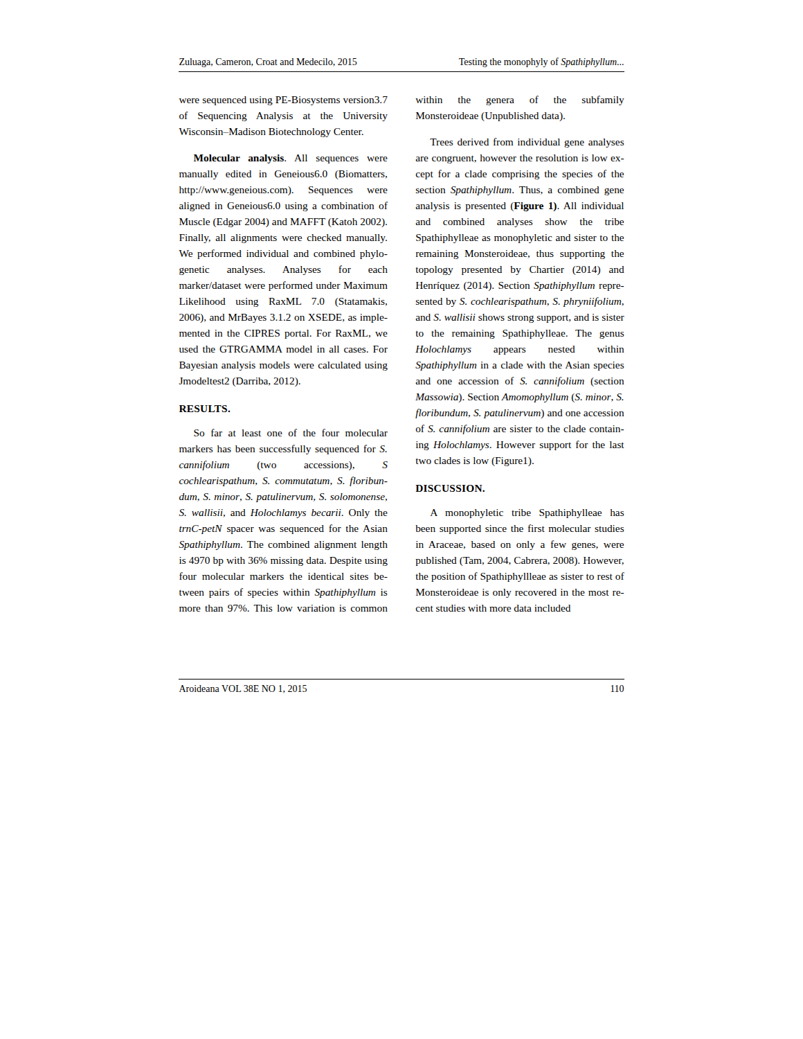Zuluaga, Cameron, Croat and Medecilo, 2015 Testing the monophyly of Spathiphyllum...
were sequenced using PE-Biosystems version3.7 of Sequencing Analysis at the University Wisconsin–Madison Biotechnology Center.
Molecular analysis. All sequences were manually edited in Geneious6.0 (Biomatters, http://www.geneious.com). Sequences were aligned in Geneious6.0 using a combination of Muscle (Edgar 2004) and MAFFT (Katoh 2002). Finally, all alignments were checked manually. We performed individual and combined phylogenetic analyses. Analyses for each marker/dataset were performed under Maximum Likelihood using RaxML 7.0 (Statamakis, 2006), and MrBayes 3.1.2 on XSEDE, as implemented in the CIPRES portal. For RaxML, we used the GTRGAMMA model in all cases. For Bayesian analysis models were calculated using Jmodeltest2 (Darriba, 2012).
RESULTS.
So far at least one of the four molecular markers has been successfully sequenced for S. cannifolium (two accessions), S cochlearispathum, S. commutatum, S. floribundum, S. minor, S. patulinervum, S. solomonense, S. wallisii, and Holochlamys becarii. Only the trnC-petN spacer was sequenced for the Asian Spathiphyllum. The combined alignment length is 4970 bp with 36% missing data. Despite using four molecular markers the identical sites between pairs of species within Spathiphyllum is more than 97%. This low variation is common within the genera of the subfamily Monsteroideae (Unpublished data).
Trees derived from individual gene analyses are congruent, however the resolution is low except for a clade comprising the species of the section Spathiphyllum. Thus, a combined gene analysis is presented (Figure 1). All individual and combined analyses show the tribe Spathiphylleae as monophyletic and sister to the remaining Monsteroideae, thus supporting the topology presented by Chartier (2014) and Henríquez (2014). Section Spathiphyllum represented by S. cochlearispathum, S. phryniifolium, and S. wallisii shows strong support, and is sister to the remaining Spathiphylleae. The genus Holochlamys appears nested within Spathiphyllum in a clade with the Asian species and one accession of S. cannifolium (section Massowia). Section Amomophyllum (S. minor, S. floribundum, S. patulinervum) and one accession of S. cannifolium are sister to the clade containing Holochlamys. However support for the last two clades is low (Figure1).
DISCUSSION.
A monophyletic tribe Spathiphylleae has been supported since the first molecular studies in Araceae, based on only a few genes, were published (Tam, 2004, Cabrera, 2008). However, the position of Spathiphyllleae as sister to rest of Monsteroideae is only recovered in the most recent studies with more data included
Aroideana VOL 38E NO 1, 2015 110